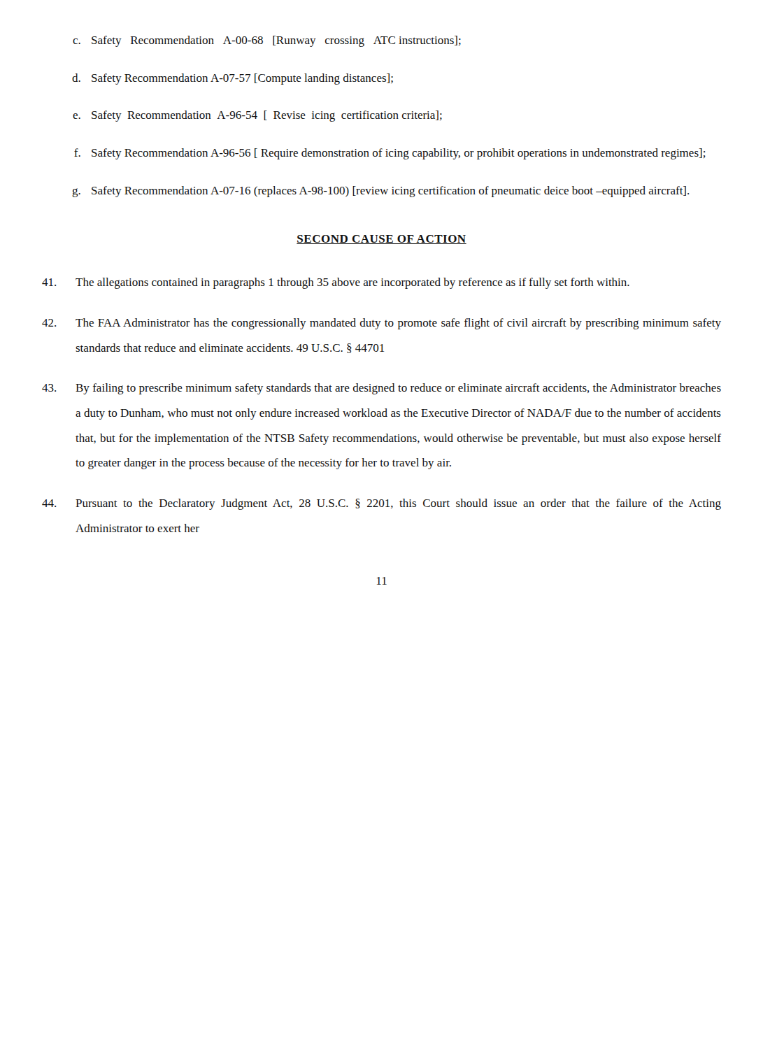Safety Recommendation A-00-68 [Runway crossing ATC instructions];
Safety Recommendation A-07-57 [Compute landing distances];
Safety Recommendation A-96-54 [ Revise icing certification criteria];
Safety Recommendation A-96-56 [ Require demonstration of icing capability, or prohibit operations in undemonstrated regimes];
Safety Recommendation A-07-16 (replaces A-98-100) [review icing certification of pneumatic deice boot –equipped aircraft].
SECOND CAUSE OF ACTION
41.
The allegations contained in paragraphs 1 through 35 above are incorporated by reference as if fully set forth within.
42.
The FAA Administrator has the congressionally mandated duty to promote safe flight of civil aircraft by prescribing minimum safety standards that reduce and eliminate accidents. 49 U.S.C. § 44701
43.
By failing to prescribe minimum safety standards that are designed to reduce or eliminate aircraft accidents, the Administrator breaches a duty to Dunham, who must not only endure increased workload as the Executive Director of NADA/F due to the number of accidents that, but for the implementation of the NTSB Safety recommendations, would otherwise be preventable, but must also expose herself to greater danger in the process because of the necessity for her to travel by air.
44.
Pursuant to the Declaratory Judgment Act, 28 U.S.C. § 2201, this Court should issue an order that the failure of the Acting Administrator to exert her
11